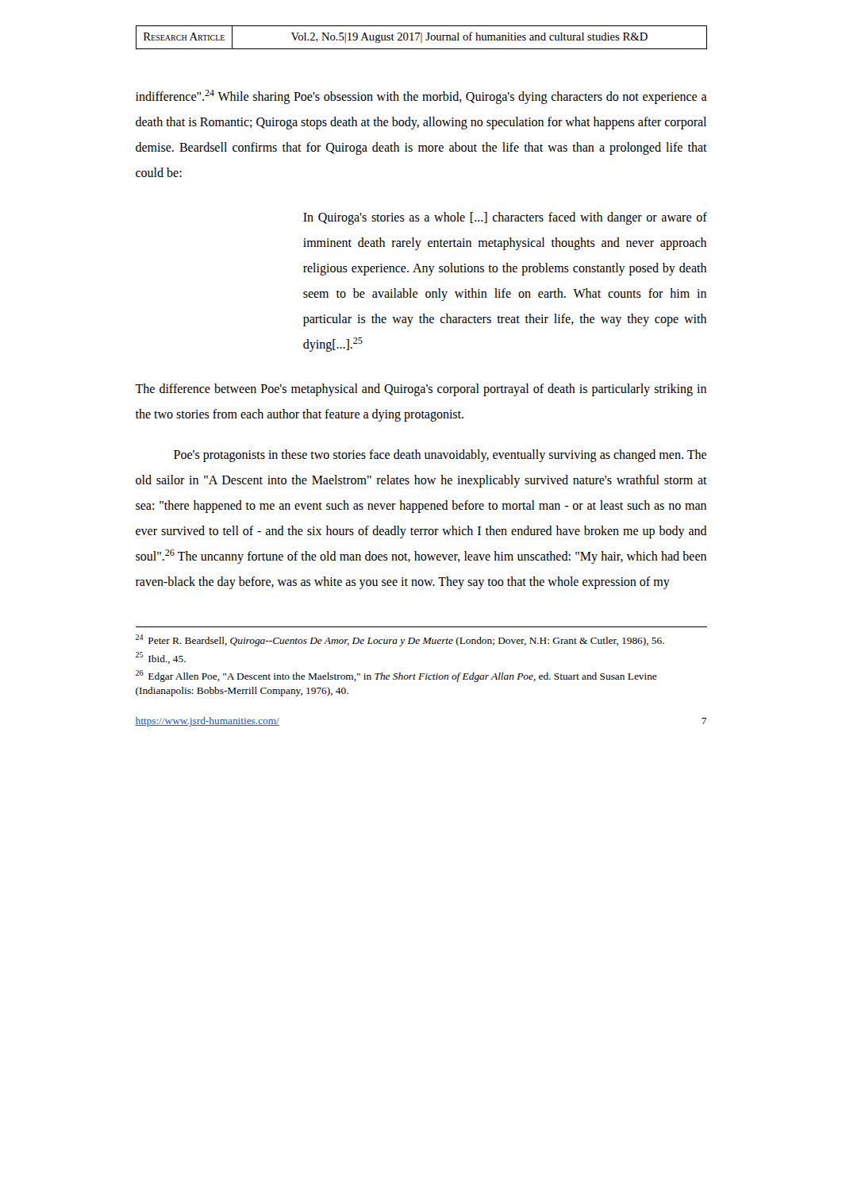Research Article
Vol.2, No.5|19 August 2017| Journal of humanities and cultural studies R&D
indifference".24 While sharing Poe's obsession with the morbid, Quiroga's dying characters do not experience a death that is Romantic; Quiroga stops death at the body, allowing no speculation for what happens after corporal demise. Beardsell confirms that for Quiroga death is more about the life that was than a prolonged life that could be:
In Quiroga's stories as a whole [...] characters faced with danger or aware of imminent death rarely entertain metaphysical thoughts and never approach religious experience. Any solutions to the problems constantly posed by death seem to be available only within life on earth. What counts for him in particular is the way the characters treat their life, the way they cope with dying[...].25
The difference between Poe's metaphysical and Quiroga's corporal portrayal of death is particularly striking in the two stories from each author that feature a dying protagonist.
Poe's protagonists in these two stories face death unavoidably, eventually surviving as changed men. The old sailor in "A Descent into the Maelstrom" relates how he inexplicably survived nature's wrathful storm at sea: "there happened to me an event such as never happened before to mortal man - or at least such as no man ever survived to tell of - and the six hours of deadly terror which I then endured have broken me up body and soul".26 The uncanny fortune of the old man does not, however, leave him unscathed: "My hair, which had been raven-black the day before, was as white as you see it now. They say too that the whole expression of my
24 Peter R. Beardsell, Quiroga--Cuentos De Amor, De Locura y De Muerte (London; Dover, N.H: Grant & Cutler, 1986), 56.
25 Ibid., 45.
26 Edgar Allen Poe, "A Descent into the Maelstrom," in The Short Fiction of Edgar Allan Poe, ed. Stuart and Susan Levine (Indianapolis: Bobbs-Merrill Company, 1976), 40.
https://www.jsrd-humanities.com/ 7